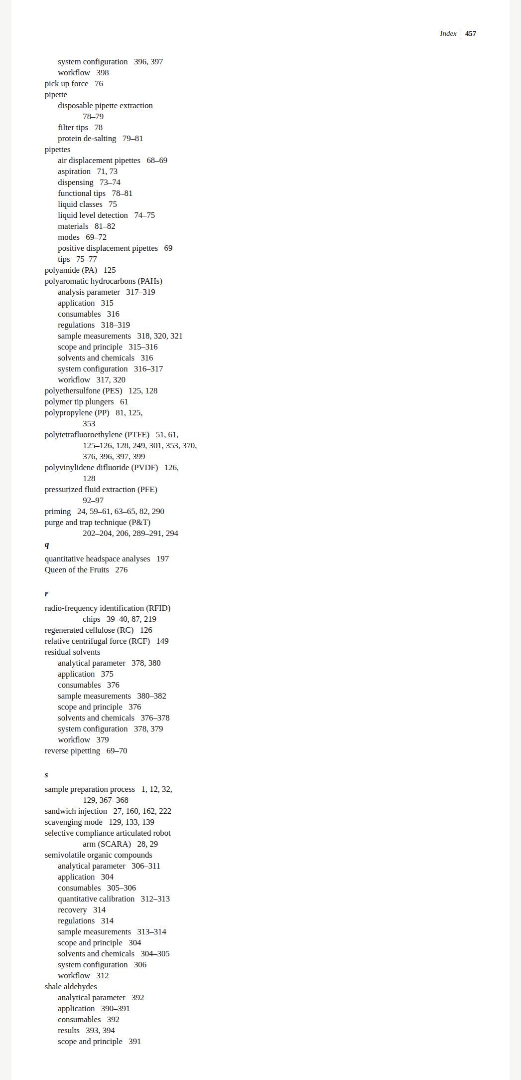Index 457
system configuration 396, 397
workflow 398
pick up force 76
pipette
disposable pipette extraction
78–79
filter tips 78
protein de-salting 79–81
pipettes
air displacement pipettes 68–69
aspiration 71, 73
dispensing 73–74
functional tips 78–81
liquid classes 75
liquid level detection 74–75
materials 81–82
modes 69–72
positive displacement pipettes 69
tips 75–77
polyamide (PA) 125
polyaromatic hydrocarbons (PAHs)
analysis parameter 317–319
application 315
consumables 316
regulations 318–319
sample measurements 318, 320, 321
scope and principle 315–316
solvents and chemicals 316
system configuration 316–317
workflow 317, 320
polyethersulfone (PES) 125, 128
polymer tip plungers 61
polypropylene (PP) 81, 125,
353
polytetrafluoroethylene (PTFE) 51, 61,
125–126, 128, 249, 301, 353, 370,
376, 396, 397, 399
polyvinylidene difluoride (PVDF) 126,
128
pressurized fluid extraction (PFE)
92–97
priming 24, 59–61, 63–65, 82, 290
purge and trap technique (P&T)
202–204, 206, 289–291, 294
q
quantitative headspace analyses 197
Queen of the Fruits 276
r
radio-frequency identification (RFID)
chips 39–40, 87, 219
regenerated cellulose (RC) 126
relative centrifugal force (RCF) 149
residual solvents
analytical parameter 378, 380
application 375
consumables 376
sample measurements 380–382
scope and principle 376
solvents and chemicals 376–378
system configuration 378, 379
workflow 379
reverse pipetting 69–70
s
sample preparation process 1, 12, 32,
129, 367–368
sandwich injection 27, 160, 162, 222
scavenging mode 129, 133, 139
selective compliance articulated robot
arm (SCARA) 28, 29
semivolatile organic compounds
analytical parameter 306–311
application 304
consumables 305–306
quantitative calibration 312–313
recovery 314
regulations 314
sample measurements 313–314
scope and principle 304
solvents and chemicals 304–305
system configuration 306
workflow 312
shale aldehydes
analytical parameter 392
application 390–391
consumables 392
results 393, 394
scope and principle 391